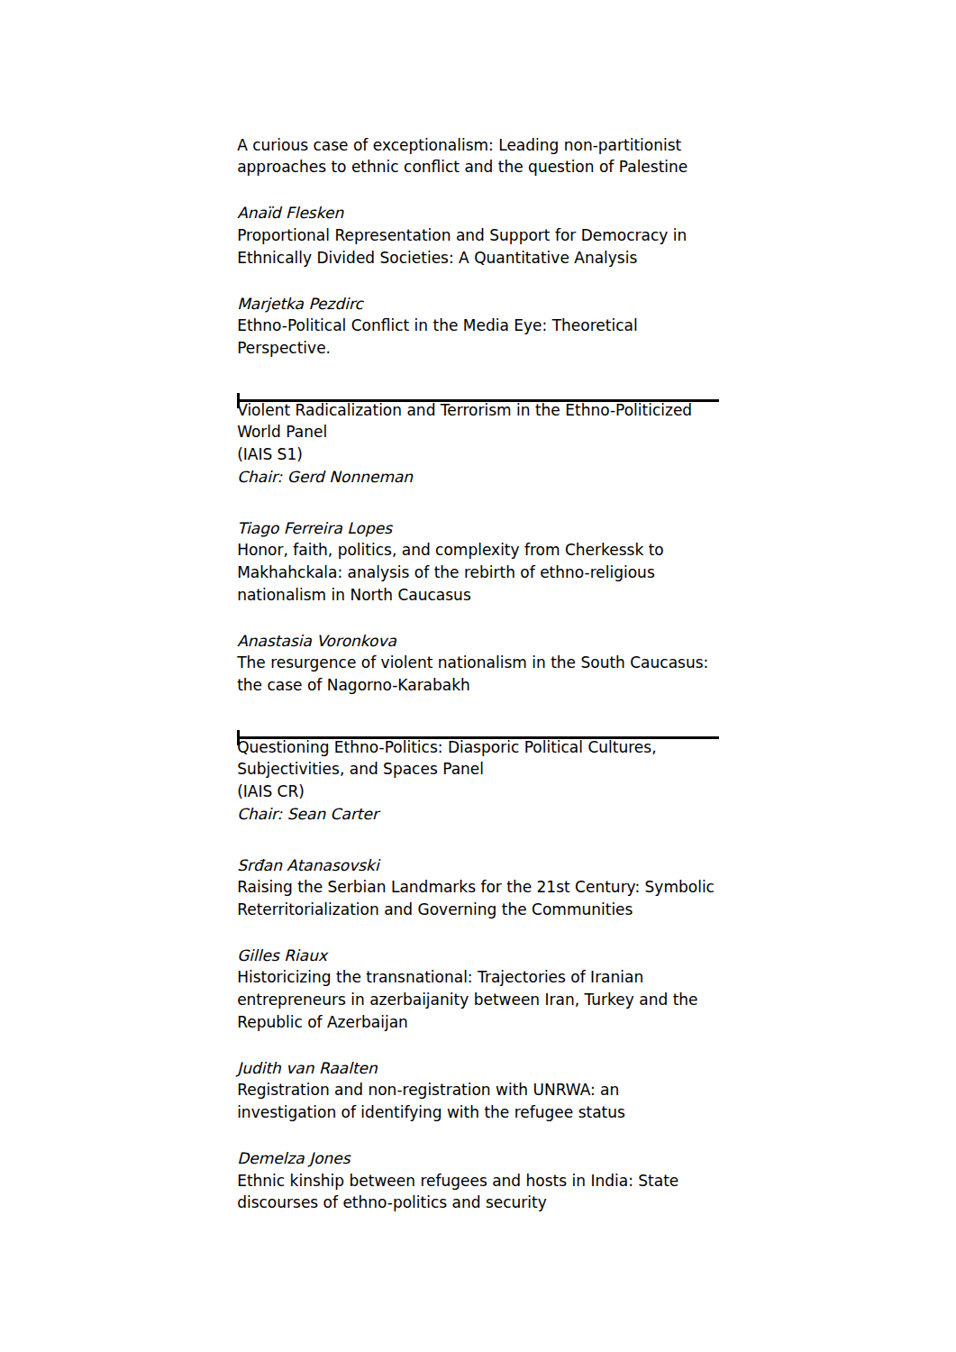A curious case of exceptionalism: Leading non-partitionist approaches to ethnic conflict and the question of Palestine
Anaïd Flesken
Proportional Representation and Support for Democracy in Ethnically Divided Societies: A Quantitative Analysis
Marjetka Pezdirc
Ethno-Political Conflict in the Media Eye: Theoretical Perspective.
Violent Radicalization and Terrorism in the Ethno-Politicized World Panel
(IAIS S1)
Chair: Gerd Nonneman
Tiago Ferreira Lopes
Honor, faith, politics, and complexity from Cherkessk to Makhahckala: analysis of the rebirth of ethno-religious nationalism in North Caucasus
Anastasia Voronkova
The resurgence of violent nationalism in the South Caucasus: the case of Nagorno-Karabakh
Questioning Ethno-Politics: Diasporic Political Cultures, Subjectivities, and Spaces Panel
(IAIS CR)
Chair: Sean Carter
Srđan Atanasovski
Raising the Serbian Landmarks for the 21st Century: Symbolic Reterritorialization and Governing the Communities
Gilles Riaux
Historicizing the transnational: Trajectories of Iranian entrepreneurs in azerbaijanity between Iran, Turkey and the Republic of Azerbaijan
Judith van Raalten
Registration and non-registration with UNRWA: an investigation of identifying with the refugee status
Demelza Jones
Ethnic kinship between refugees and hosts in India: State discourses of ethno-politics and security